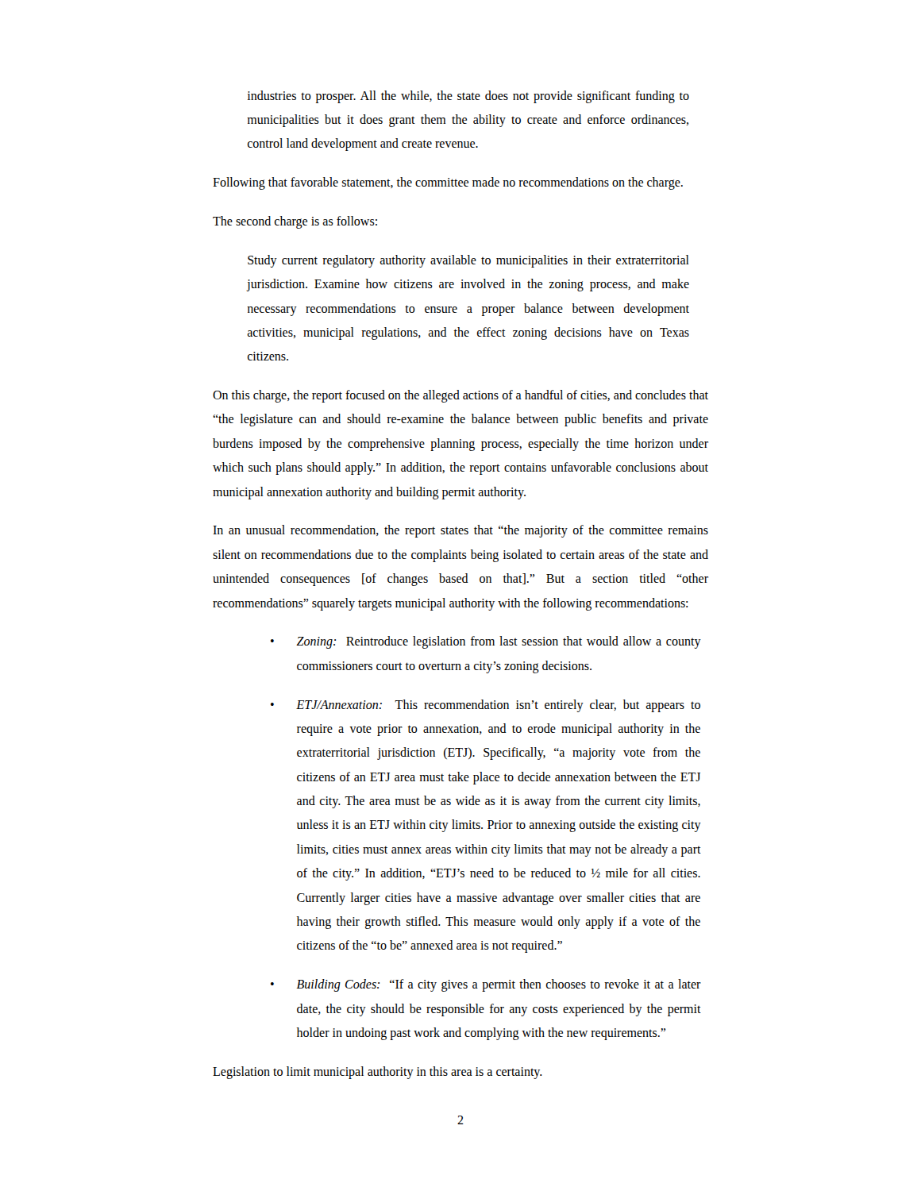industries to prosper. All the while, the state does not provide significant funding to municipalities but it does grant them the ability to create and enforce ordinances, control land development and create revenue.
Following that favorable statement, the committee made no recommendations on the charge.
The second charge is as follows:
Study current regulatory authority available to municipalities in their extraterritorial jurisdiction. Examine how citizens are involved in the zoning process, and make necessary recommendations to ensure a proper balance between development activities, municipal regulations, and the effect zoning decisions have on Texas citizens.
On this charge, the report focused on the alleged actions of a handful of cities, and concludes that “the legislature can and should re-examine the balance between public benefits and private burdens imposed by the comprehensive planning process, especially the time horizon under which such plans should apply.” In addition, the report contains unfavorable conclusions about municipal annexation authority and building permit authority.
In an unusual recommendation, the report states that “the majority of the committee remains silent on recommendations due to the complaints being isolated to certain areas of the state and unintended consequences [of changes based on that].” But a section titled “other recommendations” squarely targets municipal authority with the following recommendations:
Zoning: Reintroduce legislation from last session that would allow a county commissioners court to overturn a city’s zoning decisions.
ETJ/Annexation: This recommendation isn’t entirely clear, but appears to require a vote prior to annexation, and to erode municipal authority in the extraterritorial jurisdiction (ETJ). Specifically, “a majority vote from the citizens of an ETJ area must take place to decide annexation between the ETJ and city. The area must be as wide as it is away from the current city limits, unless it is an ETJ within city limits. Prior to annexing outside the existing city limits, cities must annex areas within city limits that may not be already a part of the city.” In addition, “ETJ’s need to be reduced to ½ mile for all cities. Currently larger cities have a massive advantage over smaller cities that are having their growth stifled. This measure would only apply if a vote of the citizens of the “to be” annexed area is not required.”
Building Codes: “If a city gives a permit then chooses to revoke it at a later date, the city should be responsible for any costs experienced by the permit holder in undoing past work and complying with the new requirements.”
Legislation to limit municipal authority in this area is a certainty.
2